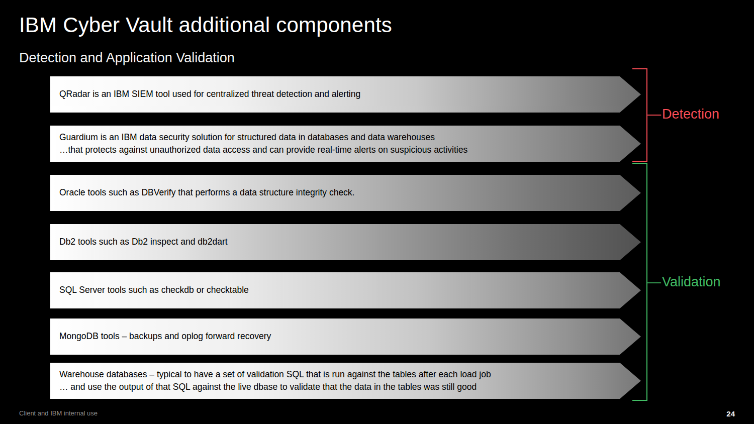IBM Cyber Vault additional components
Detection and Application Validation
QRadar is an IBM SIEM tool used for centralized threat detection and alerting
Guardium is an IBM data security solution for structured data in databases and data warehouses
…that protects against unauthorized data access and can provide real-time alerts on suspicious activities
Oracle tools such as DBVerify that performs a data structure integrity check.
Db2 tools such as Db2 inspect and db2dart
SQL Server tools such as checkdb or checktable
MongoDB tools – backups and oplog forward recovery
Warehouse databases – typical to have a set of validation SQL that is run against the tables after each load job
… and use the output of that SQL against the live dbase to validate that the data in the tables was still good
Detection
Validation
Client and IBM internal use
24